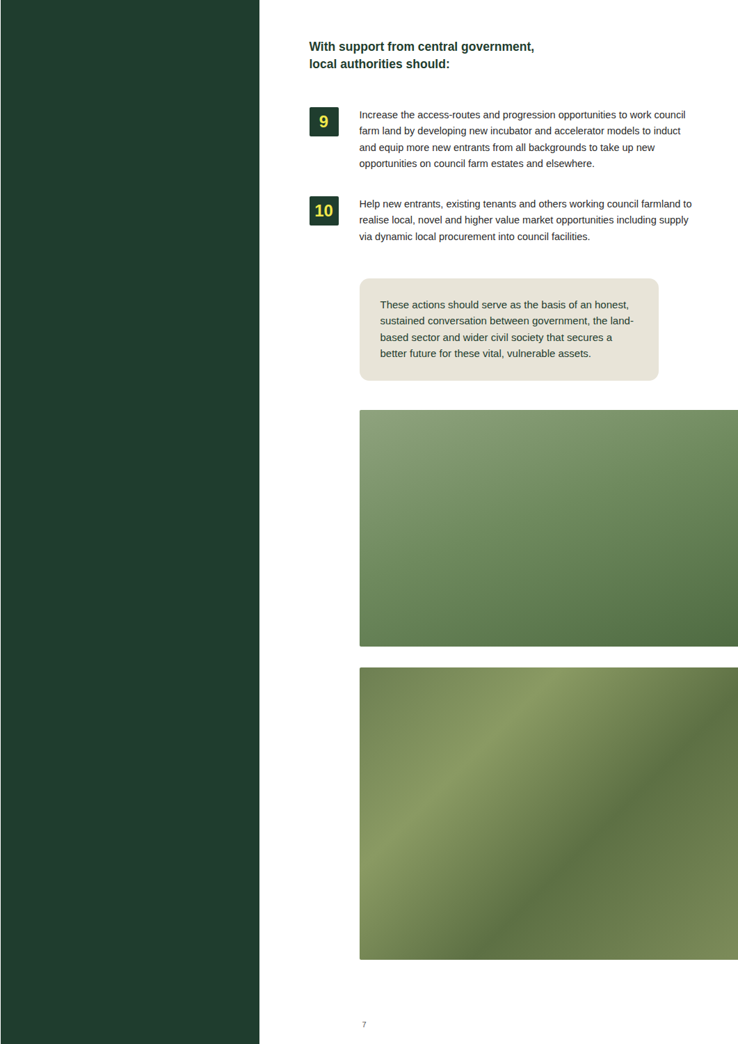With support from central government,
local authorities should:
9
Increase the access-routes and progression opportunities to work council farm land by developing new incubator and accelerator models to induct and equip more new entrants from all backgrounds to take up new opportunities on council farm estates and elsewhere.
10
Help new entrants, existing tenants and others working council farmland to realise local, novel and higher value market opportunities including supply via dynamic local procurement into council facilities.
These actions should serve as the basis of an honest, sustained conversation between government, the land-based sector and wider civil society that secures a better future for these vital, vulnerable assets.
7